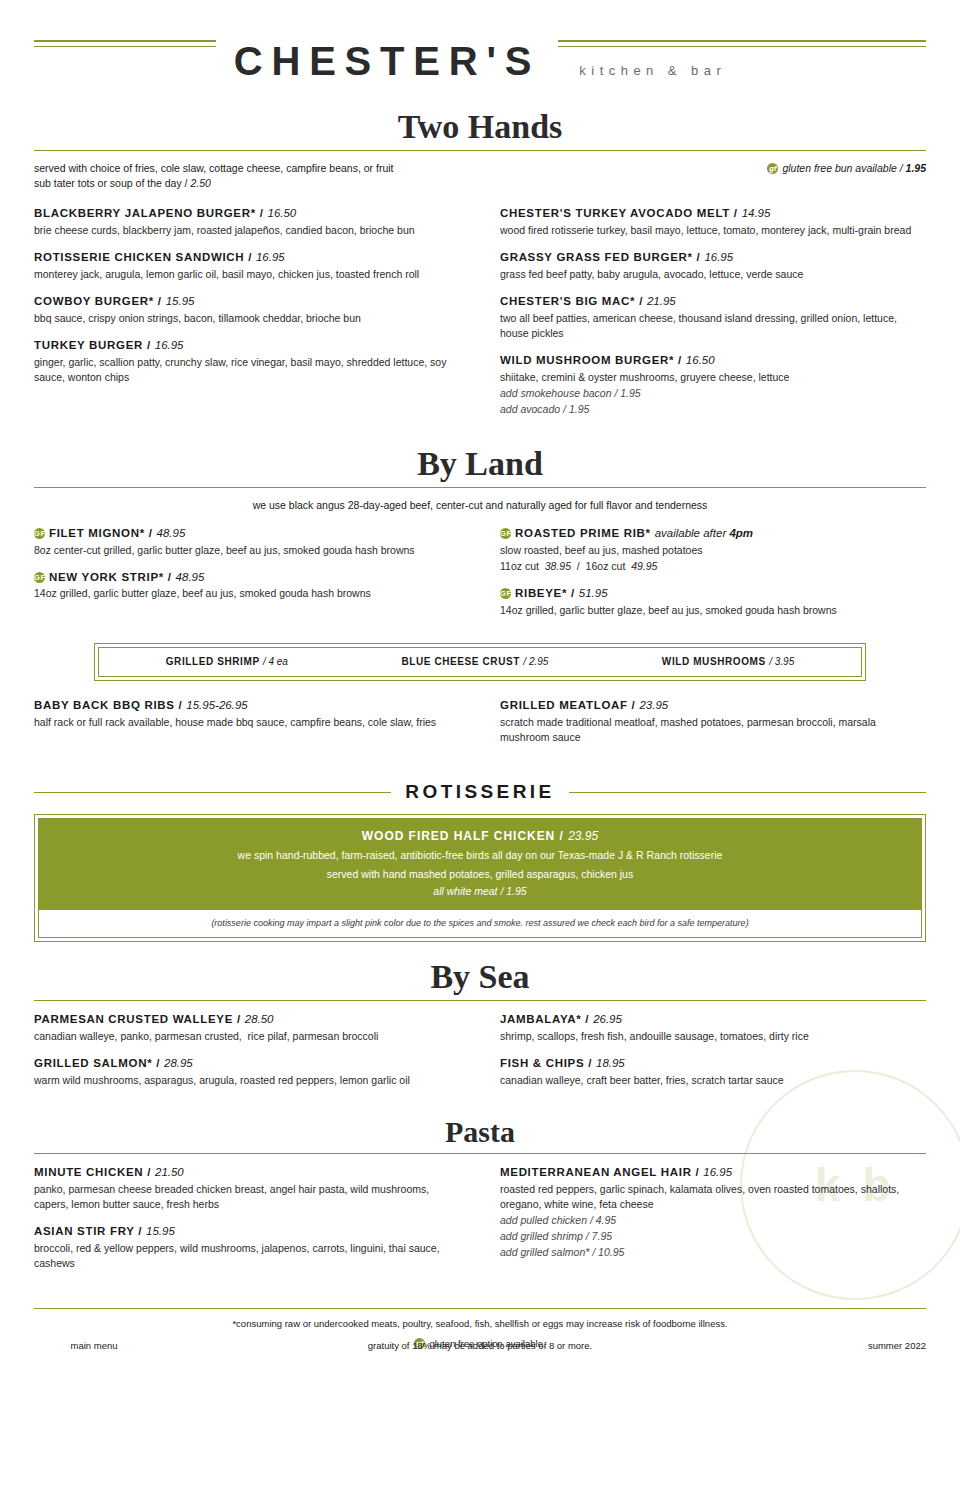k b
Chester's
kitchen & bar
Two Hands
served with choice of fries, cole slaw, cottage cheese, campfire beans, or fruit
sub tater tots or soup of the day / 2.50
gfgluten free bun available / 1.95
Blackberry Jalapeno Burger* / 16.50
brie cheese curds, blackberry jam, roasted jalapeños, candied bacon, brioche bun
Rotisserie Chicken Sandwich / 16.95
monterey jack, arugula, lemon garlic oil, basil mayo, chicken jus, toasted french roll
Cowboy Burger* / 15.95
bbq sauce, crispy onion strings, bacon, tillamook cheddar, brioche bun
Turkey Burger / 16.95
ginger, garlic, scallion patty, crunchy slaw, rice vinegar, basil mayo, shredded lettuce, soy sauce, wonton chips
Chester's Turkey Avocado Melt / 14.95
wood fired rotisserie turkey, basil mayo, lettuce, tomato, monterey jack, multi-grain bread
Grassy Grass Fed Burger* / 16.95
grass fed beef patty, baby arugula, avocado, lettuce, verde sauce
Chester's Big Mac* / 21.95
two all beef patties, american cheese, thousand island dressing, grilled onion, lettuce, house pickles
Wild Mushroom Burger* / 16.50
shiitake, cremini & oyster mushrooms, gruyere cheese, lettuce
add smokehouse bacon / 1.95
add avocado / 1.95
By Land
we use black angus 28-day-aged beef, center-cut and naturally aged for full flavor and tenderness
gf Filet Mignon* / 48.95
8oz center-cut grilled, garlic butter glaze, beef au jus, smoked gouda hash browns
gf New York Strip* / 48.95
14oz grilled, garlic butter glaze, beef au jus, smoked gouda hash browns
gf Roasted Prime Rib* available after 4pm
slow roasted, beef au jus, mashed potatoes
11oz cut 38.95 / 16oz cut 49.95
gf Ribeye* / 51.95
14oz grilled, garlic butter glaze, beef au jus, smoked gouda hash browns
Grilled Shrimp / 4 ea Blue Cheese Crust / 2.95 Wild Mushrooms / 3.95
Baby Back BBQ Ribs / 15.95-26.95
half rack or full rack available, house made bbq sauce, campfire beans, cole slaw, fries
Grilled Meatloaf / 23.95
scratch made traditional meatloaf, mashed potatoes, parmesan broccoli, marsala mushroom sauce
Rotisserie
Wood Fired Half Chicken / 23.95
we spin hand-rubbed, farm-raised, antibiotic-free birds all day on our Texas-made J & R Ranch rotisserie
served with hand mashed potatoes, grilled asparagus, chicken jus
all white meat / 1.95
(rotisserie cooking may impart a slight pink color due to the spices and smoke. rest assured we check each bird for a safe temperature)
By Sea
Parmesan Crusted Walleye / 28.50
canadian walleye, panko, parmesan crusted, rice pilaf, parmesan broccoli
Grilled Salmon* / 28.95
warm wild mushrooms, asparagus, arugula, roasted red peppers, lemon garlic oil
Jambalaya* / 26.95
shrimp, scallops, fresh fish, andouille sausage, tomatoes, dirty rice
Fish & Chips / 18.95
canadian walleye, craft beer batter, fries, scratch tartar sauce
Pasta
Minute Chicken / 21.50
panko, parmesan cheese breaded chicken breast, angel hair pasta, wild mushrooms, capers, lemon butter sauce, fresh herbs
Asian Stir Fry / 15.95
broccoli, red & yellow peppers, wild mushrooms, jalapenos, carrots, linguini, thai sauce, cashews
Mediterranean Angel Hair / 16.95
roasted red peppers, garlic spinach, kalamata olives, oven roasted tomatoes, shallots, oregano, white wine, feta cheese
add pulled chicken / 4.95
add grilled shrimp / 7.95
add grilled salmon* / 10.95
*consuming raw or undercooked meats, poultry, seafood, fish, shellfish or eggs may increase risk of foodborne illness.
gfgluten free option available.
main menu
gratuity of 18% may be added to parties of 8 or more.
summer 2022